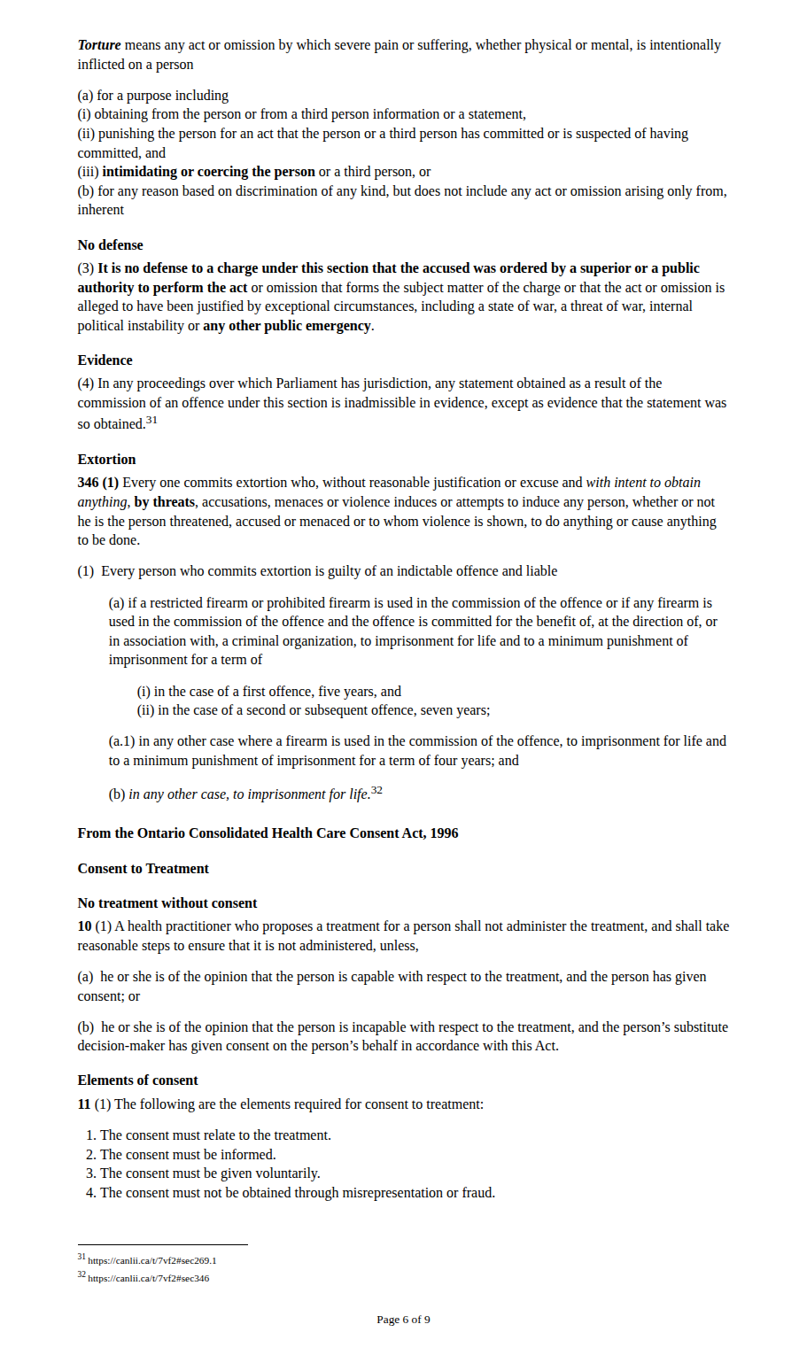Torture means any act or omission by which severe pain or suffering, whether physical or mental, is intentionally inflicted on a person
(a) for a purpose including
(i) obtaining from the person or from a third person information or a statement,
(ii) punishing the person for an act that the person or a third person has committed or is suspected of having committed, and
(iii) intimidating or coercing the person or a third person, or
(b) for any reason based on discrimination of any kind, but does not include any act or omission arising only from, inherent
No defense
(3) It is no defense to a charge under this section that the accused was ordered by a superior or a public authority to perform the act or omission that forms the subject matter of the charge or that the act or omission is alleged to have been justified by exceptional circumstances, including a state of war, a threat of war, internal political instability or any other public emergency.
Evidence
(4) In any proceedings over which Parliament has jurisdiction, any statement obtained as a result of the commission of an offence under this section is inadmissible in evidence, except as evidence that the statement was so obtained.31
Extortion
346 (1) Every one commits extortion who, without reasonable justification or excuse and with intent to obtain anything, by threats, accusations, menaces or violence induces or attempts to induce any person, whether or not he is the person threatened, accused or menaced or to whom violence is shown, to do anything or cause anything to be done.
(1) Every person who commits extortion is guilty of an indictable offence and liable
(a) if a restricted firearm or prohibited firearm is used in the commission of the offence or if any firearm is used in the commission of the offence and the offence is committed for the benefit of, at the direction of, or in association with, a criminal organization, to imprisonment for life and to a minimum punishment of imprisonment for a term of
(i) in the case of a first offence, five years, and
(ii) in the case of a second or subsequent offence, seven years;
(a.1) in any other case where a firearm is used in the commission of the offence, to imprisonment for life and to a minimum punishment of imprisonment for a term of four years; and
(b) in any other case, to imprisonment for life.32
From the Ontario Consolidated Health Care Consent Act, 1996
Consent to Treatment
No treatment without consent
10 (1) A health practitioner who proposes a treatment for a person shall not administer the treatment, and shall take reasonable steps to ensure that it is not administered, unless,
(a) he or she is of the opinion that the person is capable with respect to the treatment, and the person has given consent; or
(b) he or she is of the opinion that the person is incapable with respect to the treatment, and the person’s substitute decision-maker has given consent on the person’s behalf in accordance with this Act.
Elements of consent
11 (1) The following are the elements required for consent to treatment:
The consent must relate to the treatment.
The consent must be informed.
The consent must be given voluntarily.
The consent must not be obtained through misrepresentation or fraud.
31https://canlii.ca/t/7vf2#sec269.1
32https://canlii.ca/t/7vf2#sec346
Page 6 of 9